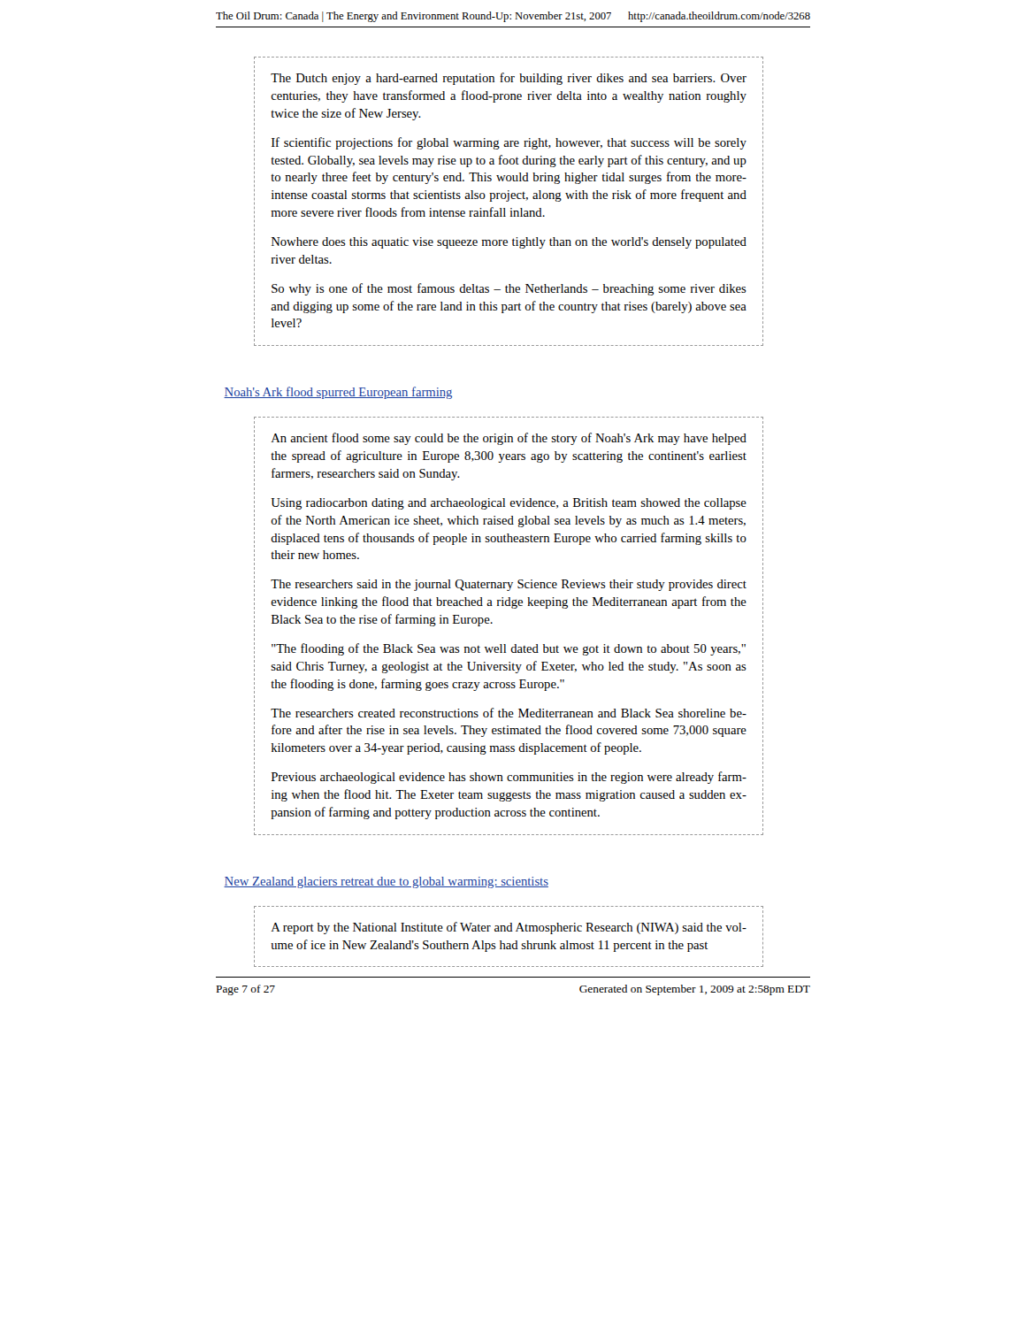The Oil Drum: Canada | The Energy and Environment Round-Up: November 21st, 2007
http://canada.theoildrum.com/node/3268
The Dutch enjoy a hard-earned reputation for building river dikes and sea barriers. Over centuries, they have transformed a flood-prone river delta into a wealthy nation roughly twice the size of New Jersey.
If scientific projections for global warming are right, however, that success will be sorely tested. Globally, sea levels may rise up to a foot during the early part of this century, and up to nearly three feet by century's end. This would bring higher tidal surges from the more-intense coastal storms that scientists also project, along with the risk of more frequent and more severe river floods from intense rainfall inland.
Nowhere does this aquatic vise squeeze more tightly than on the world's densely populated river deltas.
So why is one of the most famous deltas – the Netherlands – breaching some river dikes and digging up some of the rare land in this part of the country that rises (barely) above sea level?
Noah's Ark flood spurred European farming
An ancient flood some say could be the origin of the story of Noah's Ark may have helped the spread of agriculture in Europe 8,300 years ago by scattering the continent's earliest farmers, researchers said on Sunday.
Using radiocarbon dating and archaeological evidence, a British team showed the collapse of the North American ice sheet, which raised global sea levels by as much as 1.4 meters, displaced tens of thousands of people in southeastern Europe who carried farming skills to their new homes.
The researchers said in the journal Quaternary Science Reviews their study provides direct evidence linking the flood that breached a ridge keeping the Mediterranean apart from the Black Sea to the rise of farming in Europe.
"The flooding of the Black Sea was not well dated but we got it down to about 50 years," said Chris Turney, a geologist at the University of Exeter, who led the study. "As soon as the flooding is done, farming goes crazy across Europe."
The researchers created reconstructions of the Mediterranean and Black Sea shoreline before and after the rise in sea levels. They estimated the flood covered some 73,000 square kilometers over a 34-year period, causing mass displacement of people.
Previous archaeological evidence has shown communities in the region were already farming when the flood hit. The Exeter team suggests the mass migration caused a sudden expansion of farming and pottery production across the continent.
New Zealand glaciers retreat due to global warming: scientists
A report by the National Institute of Water and Atmospheric Research (NIWA) said the volume of ice in New Zealand's Southern Alps had shrunk almost 11 percent in the past
Page 7 of 27
Generated on September 1, 2009 at 2:58pm EDT